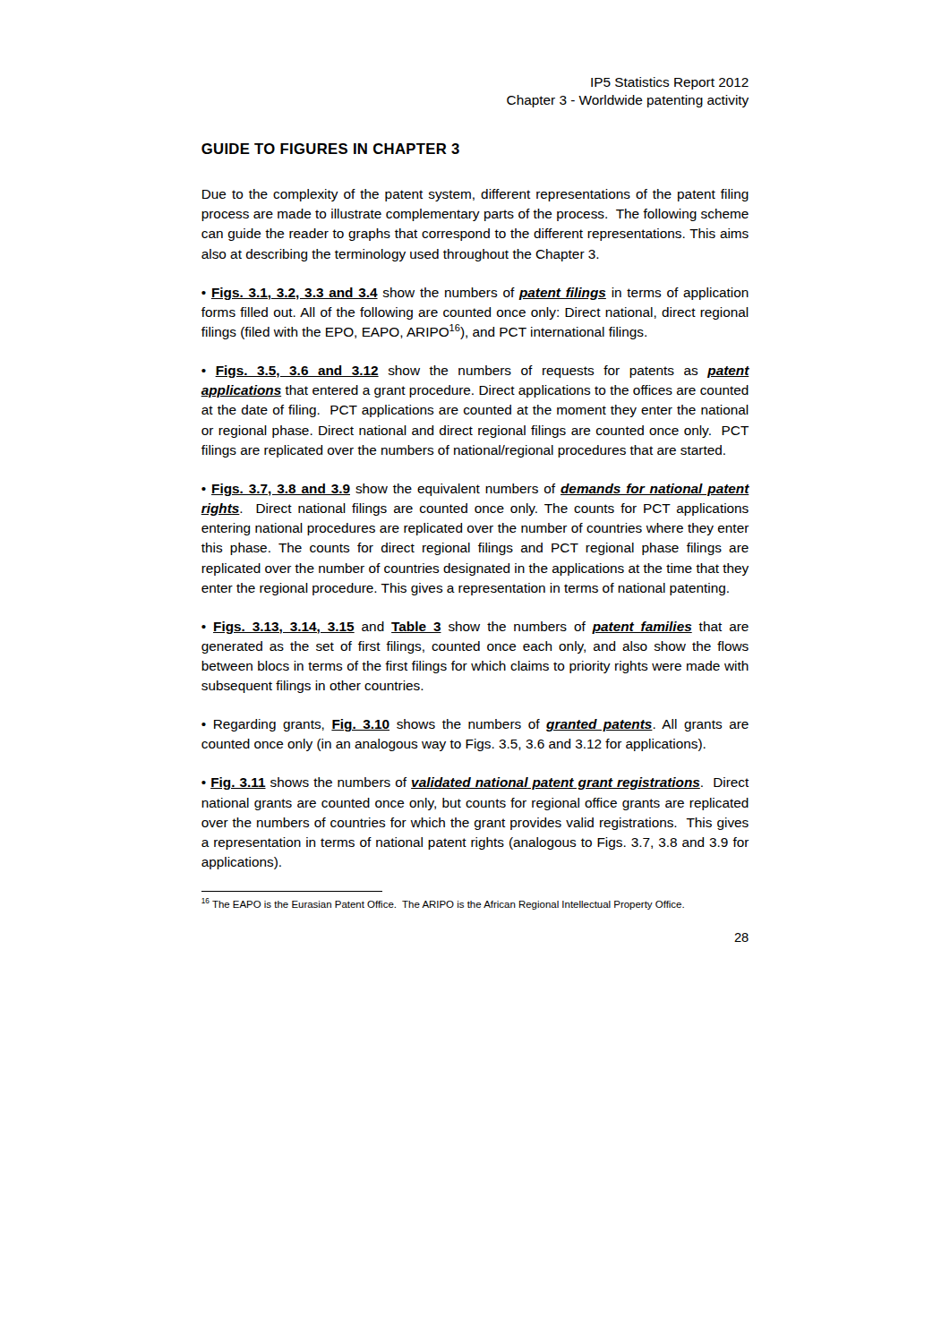IP5 Statistics Report 2012 Chapter 3 - Worldwide patenting activity
GUIDE TO FIGURES IN CHAPTER 3
Due to the complexity of the patent system, different representations of the patent filing process are made to illustrate complementary parts of the process. The following scheme can guide the reader to graphs that correspond to the different representations. This aims also at describing the terminology used throughout the Chapter 3.
Figs. 3.1, 3.2, 3.3 and 3.4 show the numbers of patent filings in terms of application forms filled out. All of the following are counted once only: Direct national, direct regional filings (filed with the EPO, EAPO, ARIPO16), and PCT international filings.
Figs. 3.5, 3.6 and 3.12 show the numbers of requests for patents as patent applications that entered a grant procedure. Direct applications to the offices are counted at the date of filing. PCT applications are counted at the moment they enter the national or regional phase. Direct national and direct regional filings are counted once only. PCT filings are replicated over the numbers of national/regional procedures that are started.
Figs. 3.7, 3.8 and 3.9 show the equivalent numbers of demands for national patent rights. Direct national filings are counted once only. The counts for PCT applications entering national procedures are replicated over the number of countries where they enter this phase. The counts for direct regional filings and PCT regional phase filings are replicated over the number of countries designated in the applications at the time that they enter the regional procedure. This gives a representation in terms of national patenting.
Figs. 3.13, 3.14, 3.15 and Table 3 show the numbers of patent families that are generated as the set of first filings, counted once each only, and also show the flows between blocs in terms of the first filings for which claims to priority rights were made with subsequent filings in other countries.
Regarding grants, Fig. 3.10 shows the numbers of granted patents. All grants are counted once only (in an analogous way to Figs. 3.5, 3.6 and 3.12 for applications).
Fig. 3.11 shows the numbers of validated national patent grant registrations. Direct national grants are counted once only, but counts for regional office grants are replicated over the numbers of countries for which the grant provides valid registrations. This gives a representation in terms of national patent rights (analogous to Figs. 3.7, 3.8 and 3.9 for applications).
16 The EAPO is the Eurasian Patent Office. The ARIPO is the African Regional Intellectual Property Office.
28